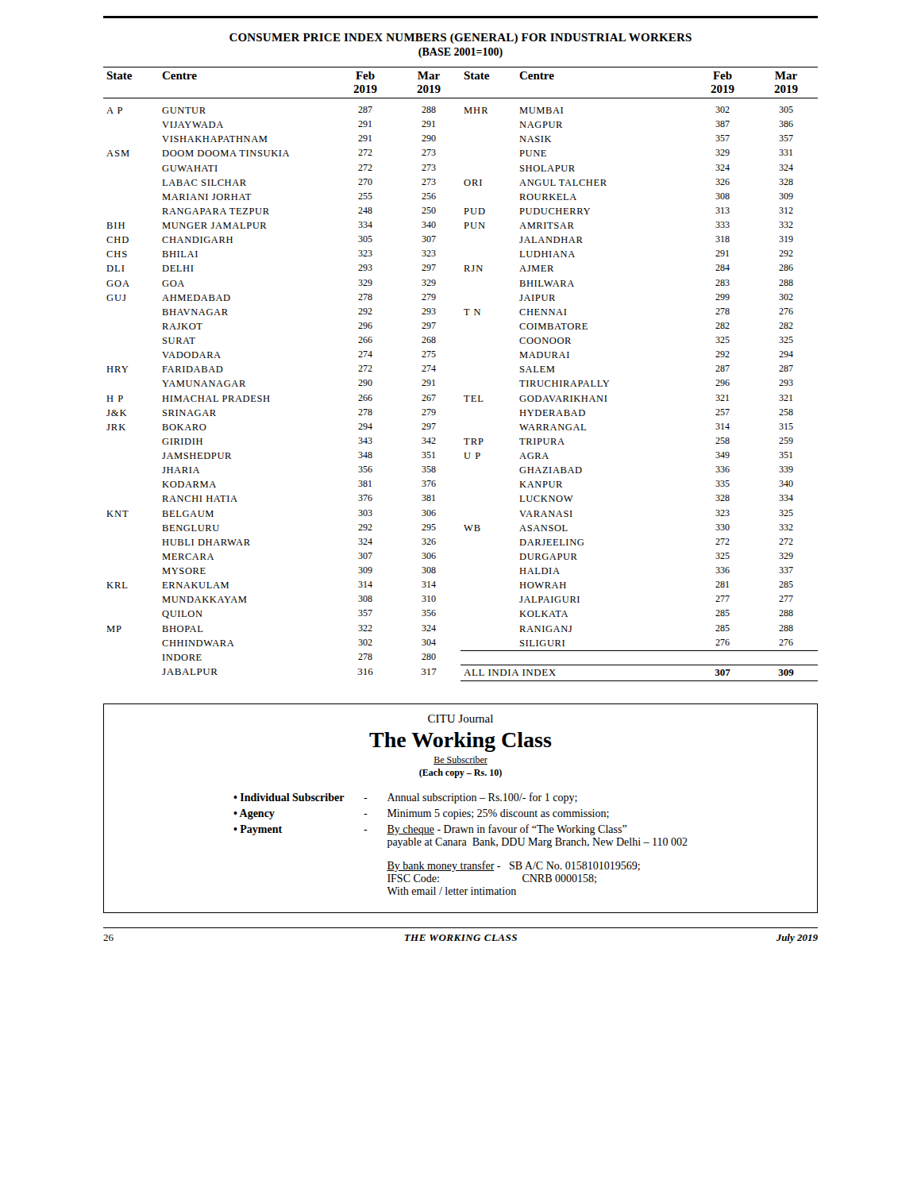CONSUMER PRICE INDEX NUMBERS (GENERAL) FOR INDUSTRIAL WORKERS
(BASE 2001=100)
| State | Centre | Feb 2019 | Mar 2019 | State | Centre | Feb 2019 | Mar 2019 |
| --- | --- | --- | --- | --- | --- | --- | --- |
| A P | GUNTUR | 287 | 288 | MHR | MUMBAI | 302 | 305 |
| | VIJAYWADA | 291 | 291 | | NAGPUR | 387 | 386 |
| | VISHAKHAPATHNAM | 291 | 290 | | NASIK | 357 | 357 |
| ASM | DOOM DOOMA TINSUKIA | 272 | 273 | | PUNE | 329 | 331 |
| | GUWAHATI | 272 | 273 | | SHOLAPUR | 324 | 324 |
| | LABAC SILCHAR | 270 | 273 | ORI | ANGUL TALCHER | 326 | 328 |
| | MARIANI JORHAT | 255 | 256 | | ROURKELA | 308 | 309 |
| | RANGAPARA TEZPUR | 248 | 250 | PUD | PUDUCHERRY | 313 | 312 |
| BIH | MUNGER JAMALPUR | 334 | 340 | PUN | AMRITSAR | 333 | 332 |
| CHD | CHANDIGARH | 305 | 307 | | JALANDHAR | 318 | 319 |
| CHS | BHILAI | 323 | 323 | | LUDHIANA | 291 | 292 |
| DLI | DELHI | 293 | 297 | RJN | AJMER | 284 | 286 |
| GOA | GOA | 329 | 329 | | BHILWARA | 283 | 288 |
| GUJ | AHMEDABAD | 278 | 279 | | JAIPUR | 299 | 302 |
| | BHAVNAGAR | 292 | 293 | T N | CHENNAI | 278 | 276 |
| | RAJKOT | 296 | 297 | | COIMBATORE | 282 | 282 |
| | SURAT | 266 | 268 | | COONOOR | 325 | 325 |
| | VADODARA | 274 | 275 | | MADURAI | 292 | 294 |
| HRY | FARIDABAD | 272 | 274 | | SALEM | 287 | 287 |
| | YAMUNANAGAR | 290 | 291 | | TIRUCHIRAPALLY | 296 | 293 |
| H P | HIMACHAL PRADESH | 266 | 267 | TEL | GODAVARIKHANI | 321 | 321 |
| J&K | SRINAGAR | 278 | 279 | | HYDERABAD | 257 | 258 |
| JRK | BOKARO | 294 | 297 | | WARRANGAL | 314 | 315 |
| | GIRIDIH | 343 | 342 | TRP | TRIPURA | 258 | 259 |
| | JAMSHEDPUR | 348 | 351 | U P | AGRA | 349 | 351 |
| | JHARIA | 356 | 358 | | GHAZIABAD | 336 | 339 |
| | KODARMA | 381 | 376 | | KANPUR | 335 | 340 |
| | RANCHI HATIA | 376 | 381 | | LUCKNOW | 328 | 334 |
| KNT | BELGAUM | 303 | 306 | | VARANASI | 323 | 325 |
| | BENGLURU | 292 | 295 | WB | ASANSOL | 330 | 332 |
| | HUBLI DHARWAR | 324 | 326 | | DARJEELING | 272 | 272 |
| | MERCARA | 307 | 306 | | DURGAPUR | 325 | 329 |
| | MYSORE | 309 | 308 | | HALDIA | 336 | 337 |
| KRL | ERNAKULAM | 314 | 314 | | HOWRAH | 281 | 285 |
| | MUNDAKKAYAM | 308 | 310 | | JALPAIGURI | 277 | 277 |
| | QUILON | 357 | 356 | | KOLKATA | 285 | 288 |
| MP | BHOPAL | 322 | 324 | | RANIGANJ | 285 | 288 |
| | CHHINDWARA | 302 | 304 | | SILIGURI | 276 | 276 |
| | INDORE | 278 | 280 | |
| | JABALPUR | 316 | 317 | ALL INDIA INDEX | 307 | 309 |
CITU Journal
The Working Class
Be Subscriber
(Each copy – Rs. 10)
| • Individual Subscriber | - | Annual subscription – Rs.100/- for 1 copy; |
| • Agency | - | Minimum 5 copies; 25% discount as commission; |
| • Payment | - | By cheque - Drawn in favour of “The Working Class” payable at Canara Bank, DDU Marg Branch, New Delhi – 110 002 By bank money transfer - SB A/C No. 0158101019569; IFSC Code: CNRB 0000158; With email / letter intimation |
26
THE WORKING CLASS
July 2019